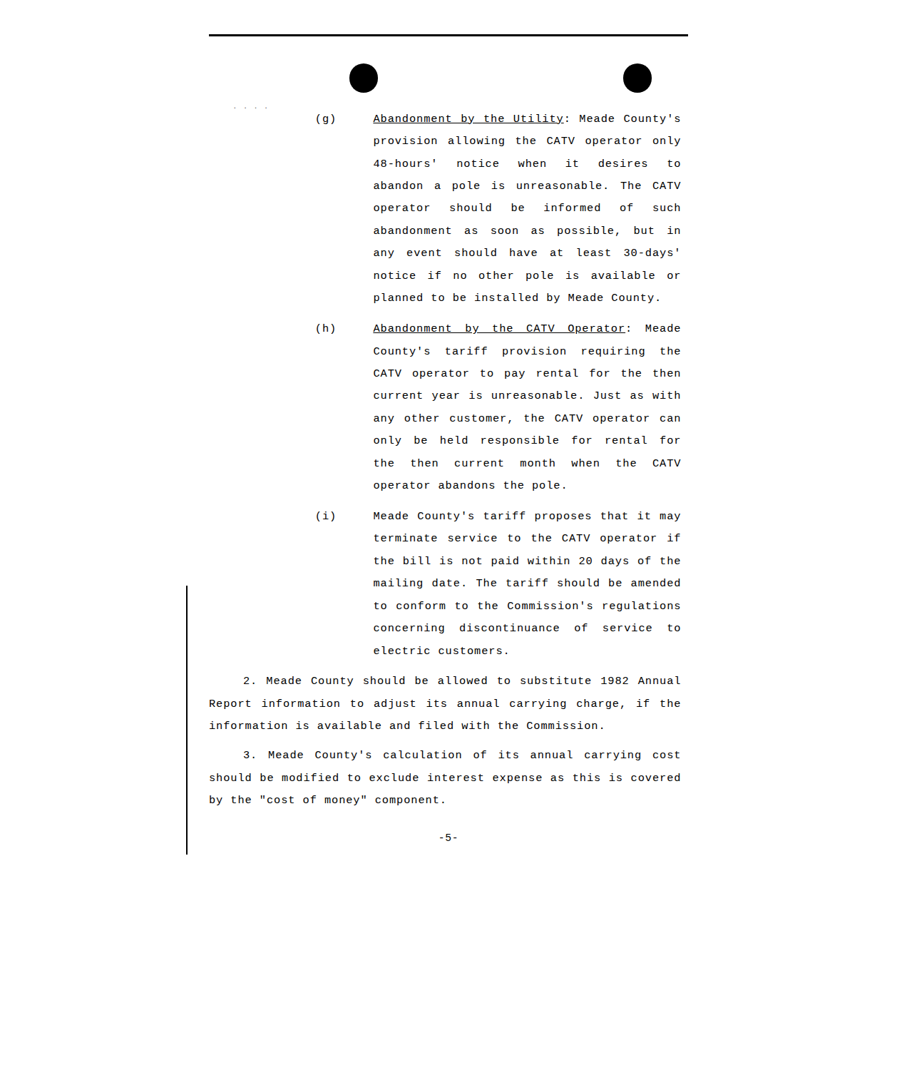. . . .
(g)
Abandonment by the Utility: Meade County's provision allowing the CATV operator only 48-hours' notice when it desires to abandon a pole is unreasonable. The CATV operator should be informed of such abandonment as soon as possible, but in any event should have at least 30-days' notice if no other pole is available or planned to be installed by Meade County.
(h)
Abandonment by the CATV Operator: Meade County's tariff provision requiring the CATV operator to pay rental for the then current year is unreasonable. Just as with any other customer, the CATV operator can only be held responsible for rental for the then current month when the CATV operator abandons the pole.
(i)
Meade County's tariff proposes that it may terminate service to the CATV operator if the bill is not paid within 20 days of the mailing date. The tariff should be amended to conform to the Commission's regulations concerning discontinuance of service to electric customers.
2. Meade County should be allowed to substitute 1982 Annual Report information to adjust its annual carrying charge, if the information is available and filed with the Commission.
3. Meade County's calculation of its annual carrying cost should be modified to exclude interest expense as this is covered by the "cost of money" component.
-5-